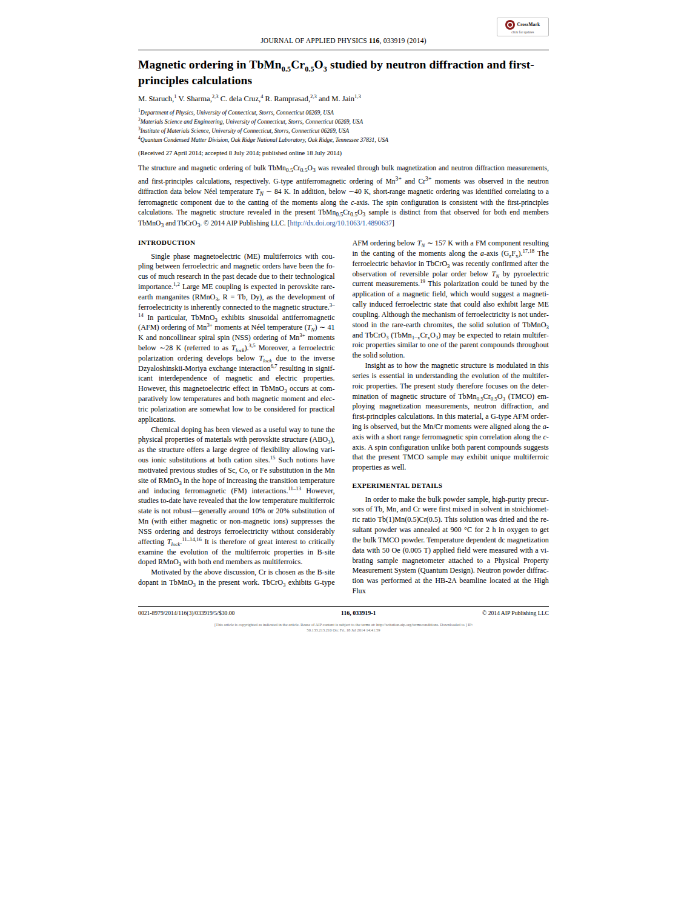CrossMark
click for updates
JOURNAL OF APPLIED PHYSICS 116, 033919 (2014)
Magnetic ordering in TbMn0.5Cr0.5O3 studied by neutron diffraction and first-principles calculations
M. Staruch,1 V. Sharma,2,3 C. dela Cruz,4 R. Ramprasad,2,3 and M. Jain1,3
1Department of Physics, University of Connecticut, Storrs, Connecticut 06269, USA
2Materials Science and Engineering, University of Connecticut, Storrs, Connecticut 06269, USA
3Institute of Materials Science, University of Connecticut, Storrs, Connecticut 06269, USA
4Quantum Condensed Matter Division, Oak Ridge National Laboratory, Oak Ridge, Tennessee 37831, USA
(Received 27 April 2014; accepted 8 July 2014; published online 18 July 2014)
The structure and magnetic ordering of bulk TbMn0.5Cr0.5O3 was revealed through bulk magnetization and neutron diffraction measurements, and first-principles calculations, respectively. G-type antiferromagnetic ordering of Mn3+ and Cr3+ moments was observed in the neutron diffraction data below Néel temperature TN ∼ 84 K. In addition, below ∼40 K, short-range magnetic ordering was identified correlating to a ferromagnetic component due to the canting of the moments along the c-axis. The spin configuration is consistent with the first-principles calculations. The magnetic structure revealed in the present TbMn0.5Cr0.5O3 sample is distinct from that observed for both end members TbMnO3 and TbCrO3. © 2014 AIP Publishing LLC. [http://dx.doi.org/10.1063/1.4890637]
INTRODUCTION
Single phase magnetoelectric (ME) multiferroics with coupling between ferroelectric and magnetic orders have been the focus of much research in the past decade due to their technological importance.1,2 Large ME coupling is expected in perovskite rare-earth manganites (RMnO3, R = Tb, Dy), as the development of ferroelectricity is inherently connected to the magnetic structure.3–14 In particular, TbMnO3 exhibits sinusoidal antiferromagnetic (AFM) ordering of Mn3+ moments at Néel temperature (TN) ∼ 41 K and noncollinear spiral spin (NSS) ordering of Mn3+ moments below ∼28 K (referred to as Tlock).3,5 Moreover, a ferroelectric polarization ordering develops below Tlock due to the inverse Dzyaloshinskii-Moriya exchange interaction6,7 resulting in significant interdependence of magnetic and electric properties. However, this magnetoelectric effect in TbMnO3 occurs at comparatively low temperatures and both magnetic moment and electric polarization are somewhat low to be considered for practical applications.
Chemical doping has been viewed as a useful way to tune the physical properties of materials with perovskite structure (ABO3), as the structure offers a large degree of flexibility allowing various ionic substitutions at both cation sites.15 Such notions have motivated previous studies of Sc, Co, or Fe substitution in the Mn site of RMnO3 in the hope of increasing the transition temperature and inducing ferromagnetic (FM) interactions.11–13 However, studies to-date have revealed that the low temperature multiferroic state is not robust—generally around 10% or 20% substitution of Mn (with either magnetic or non-magnetic ions) suppresses the NSS ordering and destroys ferroelectricity without considerably affecting Tlock.11–14,16 It is therefore of great interest to critically examine the evolution of the multiferroic properties in B-site doped RMnO3 with both end members as multiferroics.
Motivated by the above discussion, Cr is chosen as the B-site dopant in TbMnO3 in the present work. TbCrO3 exhibits G-type AFM ordering below TN ∼ 157 K with a FM component resulting in the canting of the moments along the a-axis (GzFx).17,18 The ferroelectric behavior in TbCrO3 was recently confirmed after the observation of reversible polar order below TN by pyroelectric current measurements.19 This polarization could be tuned by the application of a magnetic field, which would suggest a magnetically induced ferroelectric state that could also exhibit large ME coupling. Although the mechanism of ferroelectricity is not understood in the rare-earth chromites, the solid solution of TbMnO3 and TbCrO3 (TbMn1−xCrxO3) may be expected to retain multiferroic properties similar to one of the parent compounds throughout the solid solution.
Insight as to how the magnetic structure is modulated in this series is essential in understanding the evolution of the multiferroic properties. The present study therefore focuses on the determination of magnetic structure of TbMn0.5Cr0.5O3 (TMCO) employing magnetization measurements, neutron diffraction, and first-principles calculations. In this material, a G-type AFM ordering is observed, but the Mn/Cr moments were aligned along the a-axis with a short range ferromagnetic spin correlation along the c-axis. A spin configuration unlike both parent compounds suggests that the present TMCO sample may exhibit unique multiferroic properties as well.
EXPERIMENTAL DETAILS
In order to make the bulk powder sample, high-purity precursors of Tb, Mn, and Cr were first mixed in solvent in stoichiometric ratio Tb(1)Mn(0.5)Cr(0.5). This solution was dried and the resultant powder was annealed at 900 °C for 2 h in oxygen to get the bulk TMCO powder. Temperature dependent dc magnetization data with 50 Oe (0.005 T) applied field were measured with a vibrating sample magnetometer attached to a Physical Property Measurement System (Quantum Design). Neutron powder diffraction was performed at the HB-2A beamline located at the High Flux
0021-8979/2014/116(3)/033919/5/$30.00
116, 033919-1
© 2014 AIP Publishing LLC
[This article is copyrighted as indicated in the article. Reuse of AIP content is subject to the terms at: http://scitation.aip.org/termsconditions. Downloaded to ] IP: 50.133.213.210 On: Fri, 18 Jul 2014 14:41:59